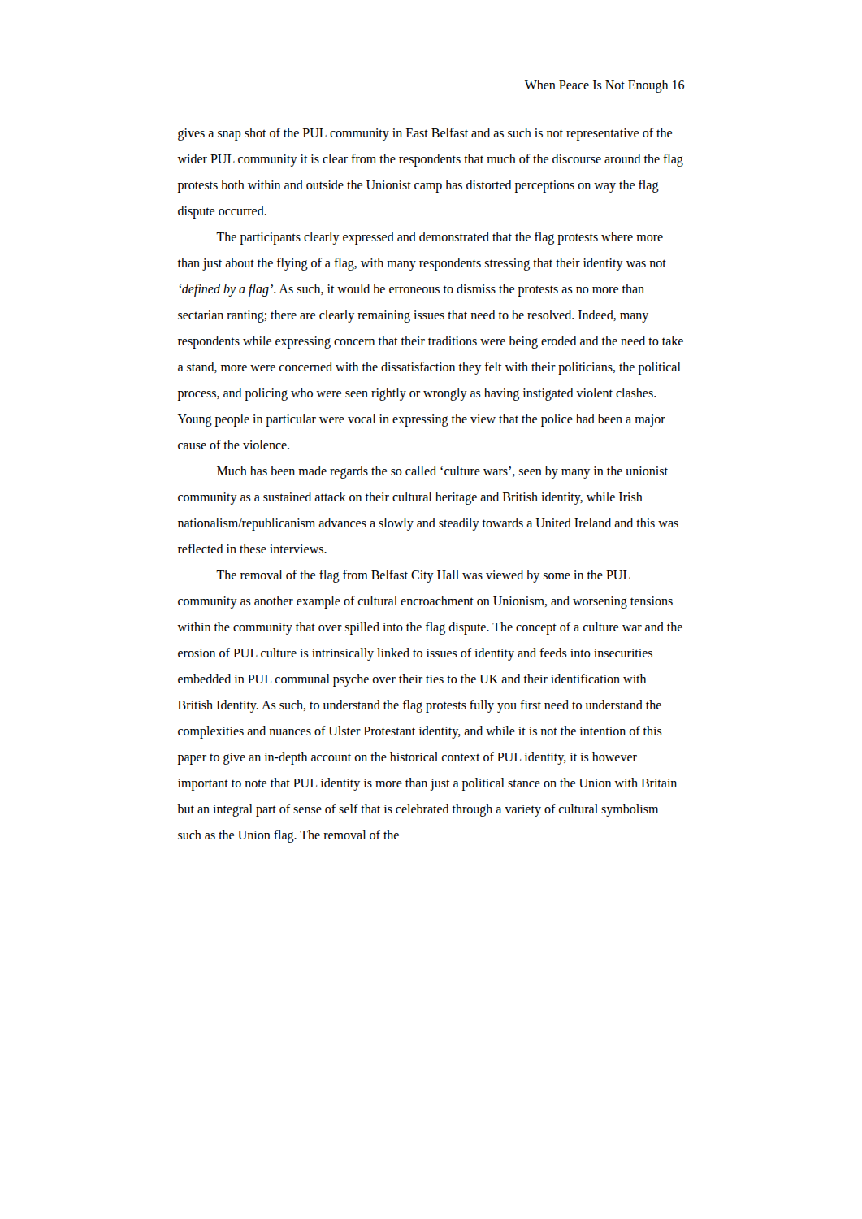When Peace Is Not Enough 16
gives a snap shot of the PUL community in East Belfast and as such is not representative of the wider PUL community it is clear from the respondents that much of the discourse around the flag protests both within and outside the Unionist camp has distorted perceptions on way the flag dispute occurred.
The participants clearly expressed and demonstrated that the flag protests where more than just about the flying of a flag, with many respondents stressing that their identity was not ‘defined by a flag’. As such, it would be erroneous to dismiss the protests as no more than sectarian ranting; there are clearly remaining issues that need to be resolved. Indeed, many respondents while expressing concern that their traditions were being eroded and the need to take a stand, more were concerned with the dissatisfaction they felt with their politicians, the political process, and policing who were seen rightly or wrongly as having instigated violent clashes. Young people in particular were vocal in expressing the view that the police had been a major cause of the violence.
Much has been made regards the so called ‘culture wars’, seen by many in the unionist community as a sustained attack on their cultural heritage and British identity, while Irish nationalism/republicanism advances a slowly and steadily towards a United Ireland and this was reflected in these interviews.
The removal of the flag from Belfast City Hall was viewed by some in the PUL community as another example of cultural encroachment on Unionism, and worsening tensions within the community that over spilled into the flag dispute. The concept of a culture war and the erosion of PUL culture is intrinsically linked to issues of identity and feeds into insecurities embedded in PUL communal psyche over their ties to the UK and their identification with British Identity. As such, to understand the flag protests fully you first need to understand the complexities and nuances of Ulster Protestant identity, and while it is not the intention of this paper to give an in-depth account on the historical context of PUL identity, it is however important to note that PUL identity is more than just a political stance on the Union with Britain but an integral part of sense of self that is celebrated through a variety of cultural symbolism such as the Union flag. The removal of the